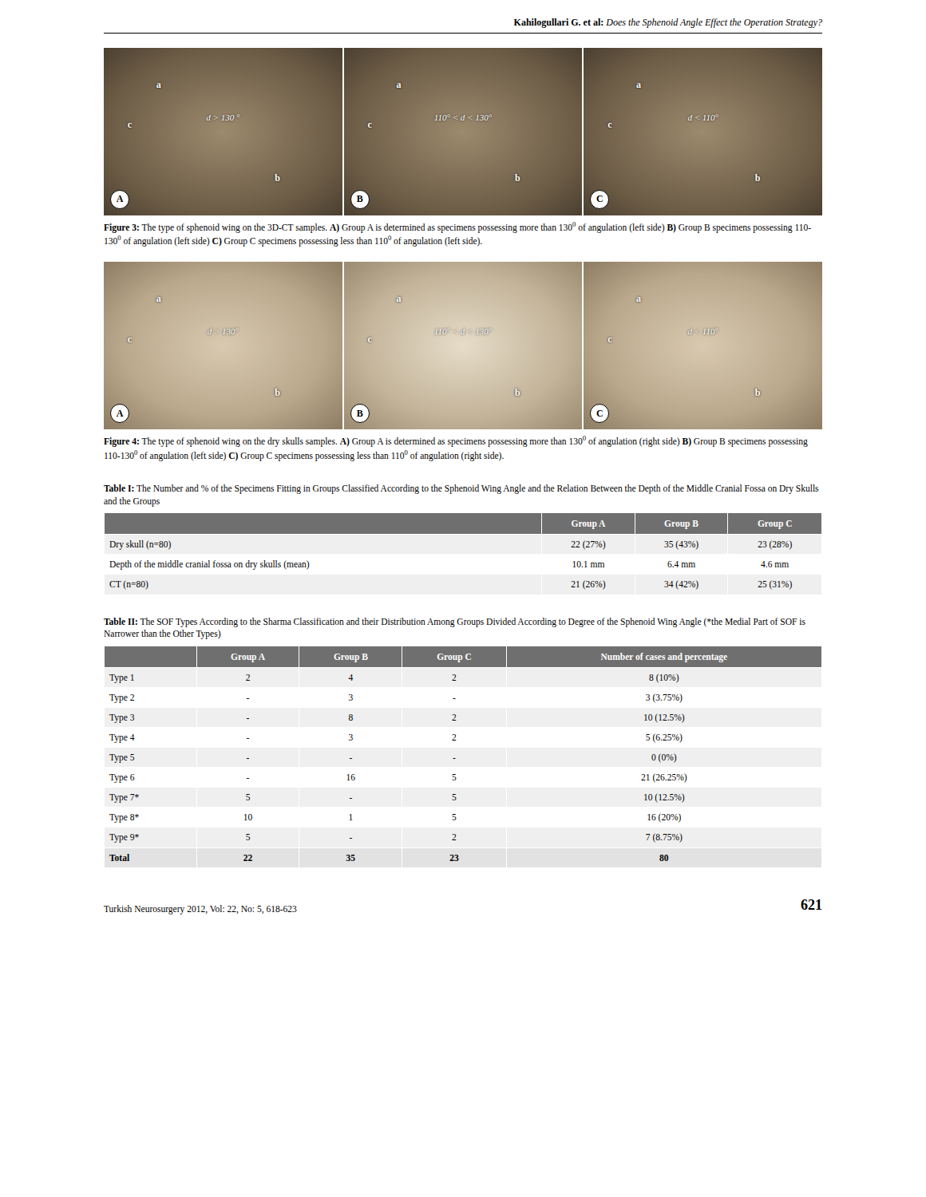Kahilogullari G. et al: Does the Sphenoid Angle Effect the Operation Strategy?
a b c d > 130 ° A
a b c 110° < d < 130° B
a b c d < 110° C
Figure 3: The type of sphenoid wing on the 3D-CT samples. A) Group A is determined as specimens possessing more than 1300 of angulation (left side) B) Group B specimens possessing 110-1300 of angulation (left side) C) Group C specimens possessing less than 1100 of angulation (left side).
a b c d > 130° A
a b c 110° < d < 130° B
a b c d < 110° C
Figure 4: The type of sphenoid wing on the dry skulls samples. A) Group A is determined as specimens possessing more than 1300 of angulation (right side) B) Group B specimens possessing 110-1300 of angulation (left side) C) Group C specimens possessing less than 1100 of angulation (right side).
Table I: The Number and % of the Specimens Fitting in Groups Classified According to the Sphenoid Wing Angle and the Relation Between the Depth of the Middle Cranial Fossa on Dry Skulls and the Groups
| | Group A | Group B | Group C |
| --- | --- | --- | --- |
| Dry skull (n=80) | 22 (27%) | 35 (43%) | 23 (28%) |
| Depth of the middle cranial fossa on dry skulls (mean) | 10.1 mm | 6.4 mm | 4.6 mm |
| CT (n=80) | 21 (26%) | 34 (42%) | 25 (31%) |
Table II: The SOF Types According to the Sharma Classification and their Distribution Among Groups Divided According to Degree of the Sphenoid Wing Angle (*the Medial Part of SOF is Narrower than the Other Types)
| | Group A | Group B | Group C | Number of cases and percentage |
| --- | --- | --- | --- | --- |
| Type 1 | 2 | 4 | 2 | 8 (10%) |
| Type 2 | - | 3 | - | 3 (3.75%) |
| Type 3 | - | 8 | 2 | 10 (12.5%) |
| Type 4 | - | 3 | 2 | 5 (6.25%) |
| Type 5 | - | - | - | 0 (0%) |
| Type 6 | - | 16 | 5 | 21 (26.25%) |
| Type 7* | 5 | - | 5 | 10 (12.5%) |
| Type 8* | 10 | 1 | 5 | 16 (20%) |
| Type 9* | 5 | - | 2 | 7 (8.75%) |
| Total | 22 | 35 | 23 | 80 |
Turkish Neurosurgery 2012, Vol: 22, No: 5, 618-623
621